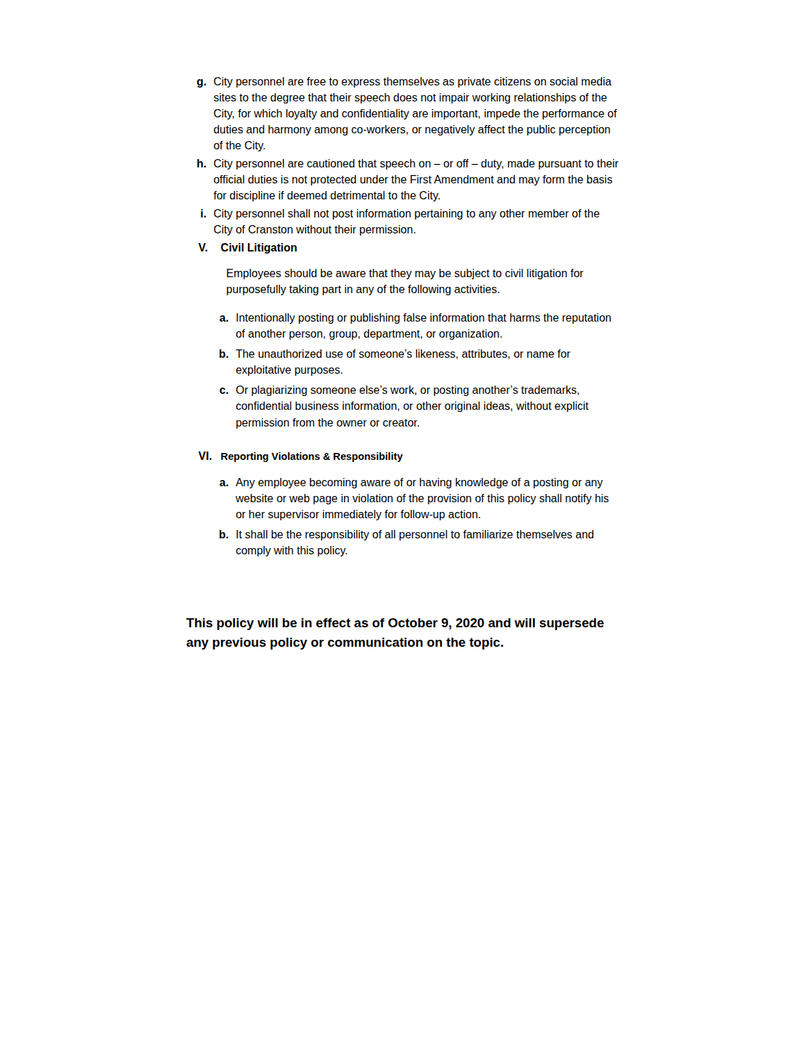City personnel are free to express themselves as private citizens on social media sites to the degree that their speech does not impair working relationships of the City, for which loyalty and confidentiality are important, impede the performance of duties and harmony among co-workers, or negatively affect the public perception of the City.
City personnel are cautioned that speech on – or off – duty, made pursuant to their official duties is not protected under the First Amendment and may form the basis for discipline if deemed detrimental to the City.
City personnel shall not post information pertaining to any other member of the City of Cranston without their permission.
V. Civil Litigation
Employees should be aware that they may be subject to civil litigation for purposefully taking part in any of the following activities.
Intentionally posting or publishing false information that harms the reputation of another person, group, department, or organization.
The unauthorized use of someone’s likeness, attributes, or name for exploitative purposes.
Or plagiarizing someone else’s work, or posting another’s trademarks, confidential business information, or other original ideas, without explicit permission from the owner or creator.
VI. Reporting Violations & Responsibility
Any employee becoming aware of or having knowledge of a posting or any website or web page in violation of the provision of this policy shall notify his or her supervisor immediately for follow-up action.
It shall be the responsibility of all personnel to familiarize themselves and comply with this policy.
This policy will be in effect as of October 9, 2020 and will supersede any previous policy or communication on the topic.